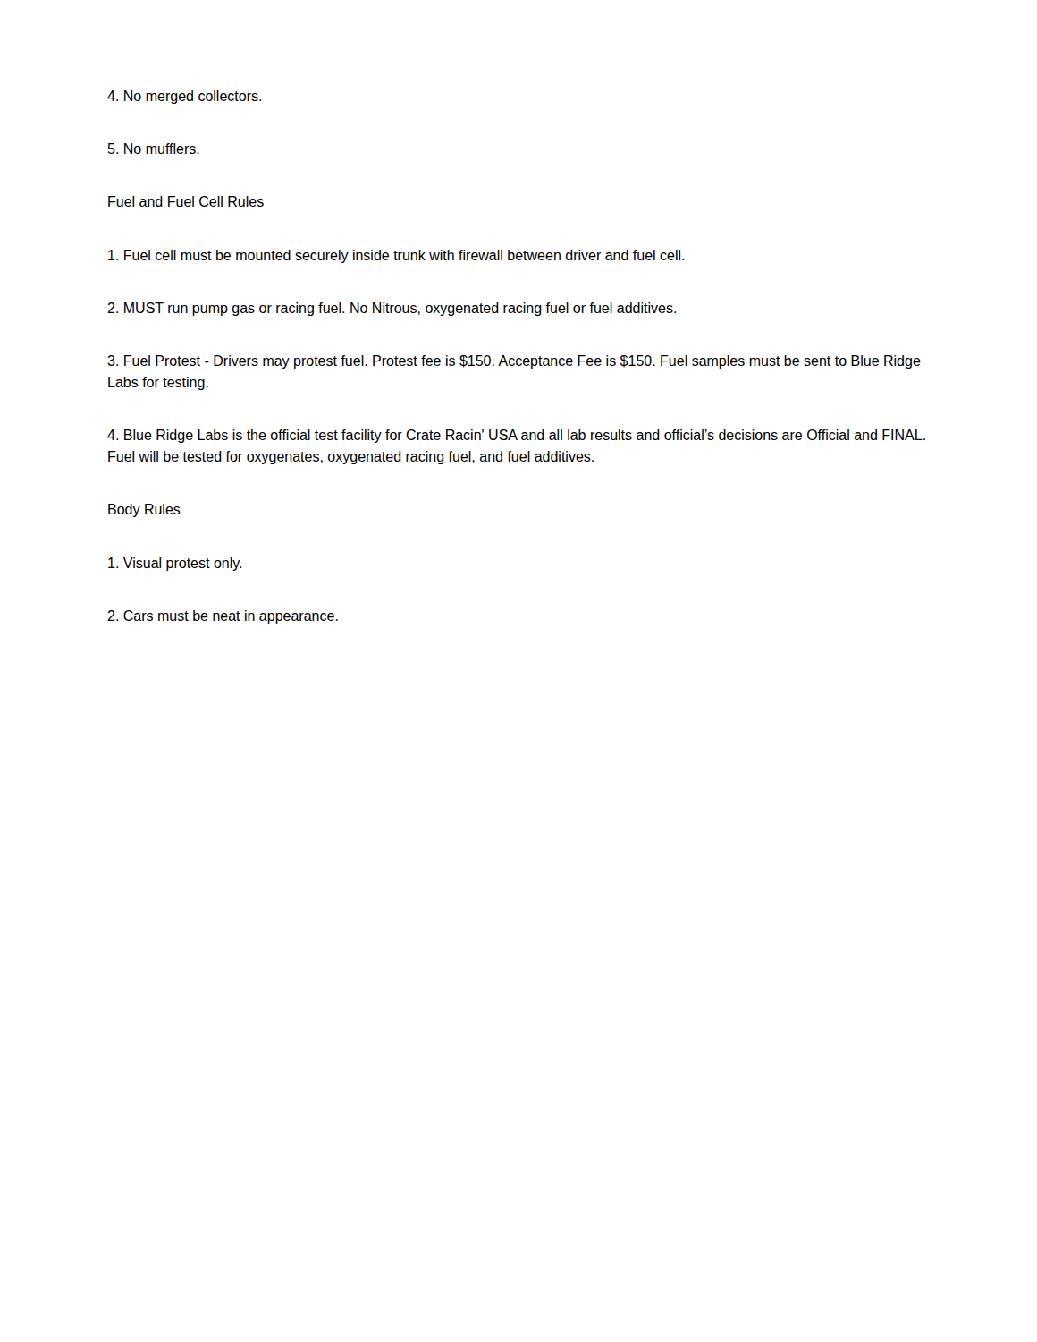4. No merged collectors.
5. No mufflers.
Fuel and Fuel Cell Rules
1. Fuel cell must be mounted securely inside trunk with firewall between driver and fuel cell.
2. MUST run pump gas or racing fuel. No Nitrous, oxygenated racing fuel or fuel additives.
3. Fuel Protest - Drivers may protest fuel. Protest fee is $150. Acceptance Fee is $150. Fuel samples must be sent to Blue Ridge Labs for testing.
4. Blue Ridge Labs is the official test facility for Crate Racin' USA and all lab results and official’s decisions are Official and FINAL. Fuel will be tested for oxygenates, oxygenated racing fuel, and fuel additives.
Body Rules
1. Visual protest only.
2. Cars must be neat in appearance.